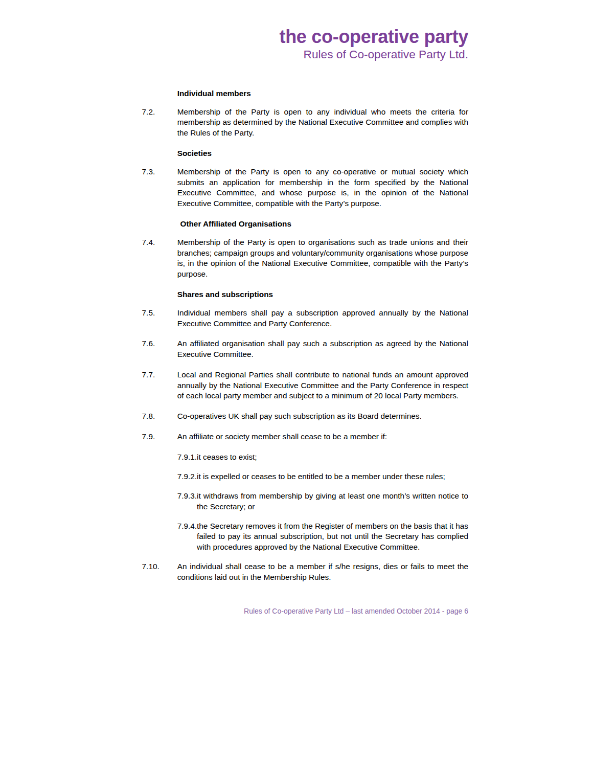the co-operative party
Rules of Co-operative Party Ltd.
Individual members
7.2.
Membership of the Party is open to any individual who meets the criteria for membership as determined by the National Executive Committee and complies with the Rules of the Party.
Societies
7.3.
Membership of the Party is open to any co-operative or mutual society which submits an application for membership in the form specified by the National Executive Committee, and whose purpose is, in the opinion of the National Executive Committee, compatible with the Party’s purpose.
Other Affiliated Organisations
7.4.
Membership of the Party is open to organisations such as trade unions and their branches; campaign groups and voluntary/community organisations whose purpose is, in the opinion of the National Executive Committee, compatible with the Party’s purpose.
Shares and subscriptions
7.5.
Individual members shall pay a subscription approved annually by the National Executive Committee and Party Conference.
7.6.
An affiliated organisation shall pay such a subscription as agreed by the National Executive Committee.
7.7.
Local and Regional Parties shall contribute to national funds an amount approved annually by the National Executive Committee and the Party Conference in respect of each local party member and subject to a minimum of 20 local Party members.
7.8.
Co-operatives UK shall pay such subscription as its Board determines.
7.9.
An affiliate or society member shall cease to be a member if:
7.9.1.
it ceases to exist;
7.9.2.
it is expelled or ceases to be entitled to be a member under these rules;
7.9.3.
it withdraws from membership by giving at least one month’s written notice to the Secretary; or
7.9.4.
the Secretary removes it from the Register of members on the basis that it has failed to pay its annual subscription, but not until the Secretary has complied with procedures approved by the National Executive Committee.
7.10.
An individual shall cease to be a member if s/he resigns, dies or fails to meet the conditions laid out in the Membership Rules.
Rules of Co-operative Party Ltd – last amended October 2014 - page 6